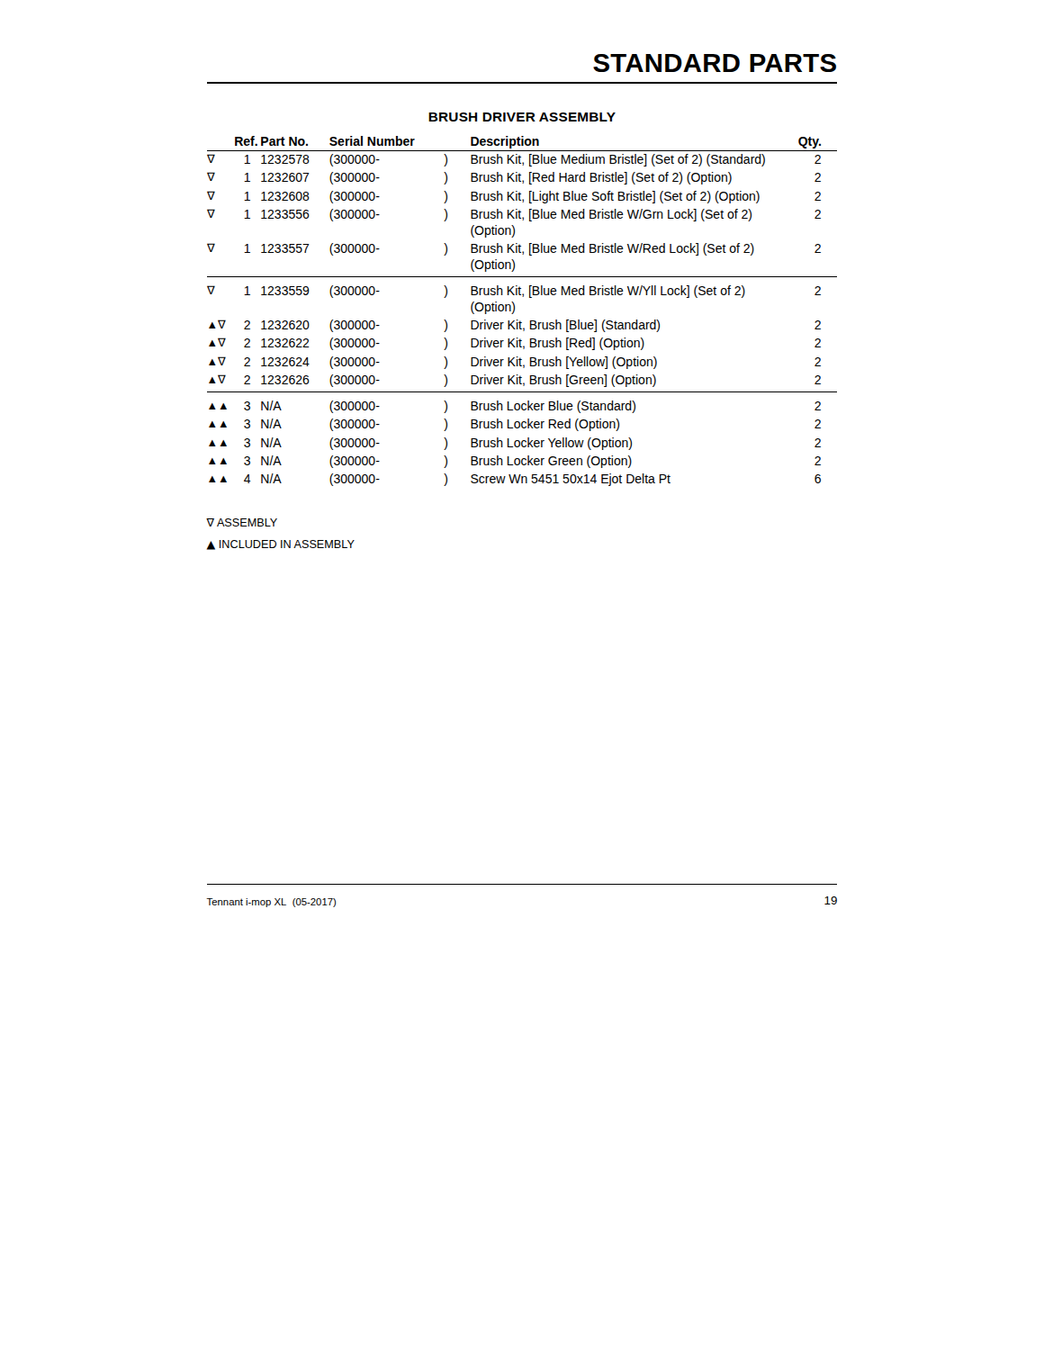STANDARD PARTS
BRUSH DRIVER ASSEMBLY
| | Ref. | Part No. | Serial Number | Description | Qty. |
| --- | --- | --- | --- | --- | --- |
| ∇ | 1 | 1232578 | (300000- | ) | Brush Kit, [Blue Medium Bristle] (Set of 2) (Standard) | 2 |
| ∇ | 1 | 1232607 | (300000- | ) | Brush Kit, [Red Hard Bristle] (Set of 2) (Option) | 2 |
| ∇ | 1 | 1232608 | (300000- | ) | Brush Kit, [Light Blue Soft Bristle] (Set of 2) (Option) | 2 |
| ∇ | 1 | 1233556 | (300000- | ) | Brush Kit, [Blue Med Bristle W/Grn Lock] (Set of 2) (Option) | 2 |
| ∇ | 1 | 1233557 | (300000- | ) | Brush Kit, [Blue Med Bristle W/Red Lock] (Set of 2) (Option) | 2 |
| ∇ | 1 | 1233559 | (300000- | ) | Brush Kit, [Blue Med Bristle W/Yll Lock] (Set of 2) (Option) | 2 |
| ▲∇ | 2 | 1232620 | (300000- | ) | Driver Kit, Brush [Blue] (Standard) | 2 |
| ▲∇ | 2 | 1232622 | (300000- | ) | Driver Kit, Brush [Red] (Option) | 2 |
| ▲∇ | 2 | 1232624 | (300000- | ) | Driver Kit, Brush [Yellow] (Option) | 2 |
| ▲∇ | 2 | 1232626 | (300000- | ) | Driver Kit, Brush [Green] (Option) | 2 |
| ▲▲ | 3 | N/A | (300000- | ) | Brush Locker Blue (Standard) | 2 |
| ▲▲ | 3 | N/A | (300000- | ) | Brush Locker Red (Option) | 2 |
| ▲▲ | 3 | N/A | (300000- | ) | Brush Locker Yellow (Option) | 2 |
| ▲▲ | 3 | N/A | (300000- | ) | Brush Locker Green (Option) | 2 |
| ▲▲ | 4 | N/A | (300000- | ) | Screw Wn 5451 50x14 Ejot Delta Pt | 6 |
∇ ASSEMBLY
▲ INCLUDED IN ASSEMBLY
Tennant i-mop XL (05-2017)
19